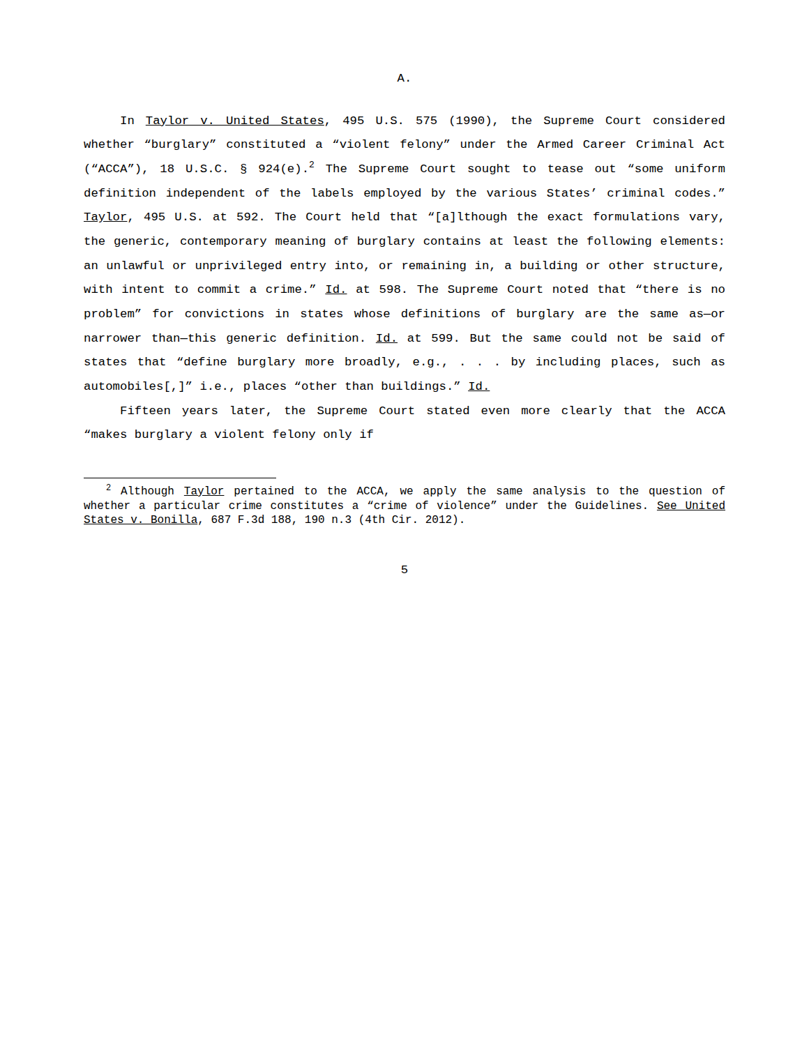A.
In Taylor v. United States, 495 U.S. 575 (1990), the Supreme Court considered whether “burglary” constituted a “violent felony” under the Armed Career Criminal Act (“ACCA”), 18 U.S.C. § 924(e).2 The Supreme Court sought to tease out “some uniform definition independent of the labels employed by the various States’ criminal codes.” Taylor, 495 U.S. at 592. The Court held that “[a]lthough the exact formulations vary, the generic, contemporary meaning of burglary contains at least the following elements: an unlawful or unprivileged entry into, or remaining in, a building or other structure, with intent to commit a crime.” Id. at 598. The Supreme Court noted that “there is no problem” for convictions in states whose definitions of burglary are the same as—or narrower than—this generic definition. Id. at 599. But the same could not be said of states that “define burglary more broadly, e.g., . . . by including places, such as automobiles[,]” i.e., places “other than buildings.” Id.
Fifteen years later, the Supreme Court stated even more clearly that the ACCA “makes burglary a violent felony only if
2 Although Taylor pertained to the ACCA, we apply the same analysis to the question of whether a particular crime constitutes a “crime of violence” under the Guidelines. See United States v. Bonilla, 687 F.3d 188, 190 n.3 (4th Cir. 2012).
5